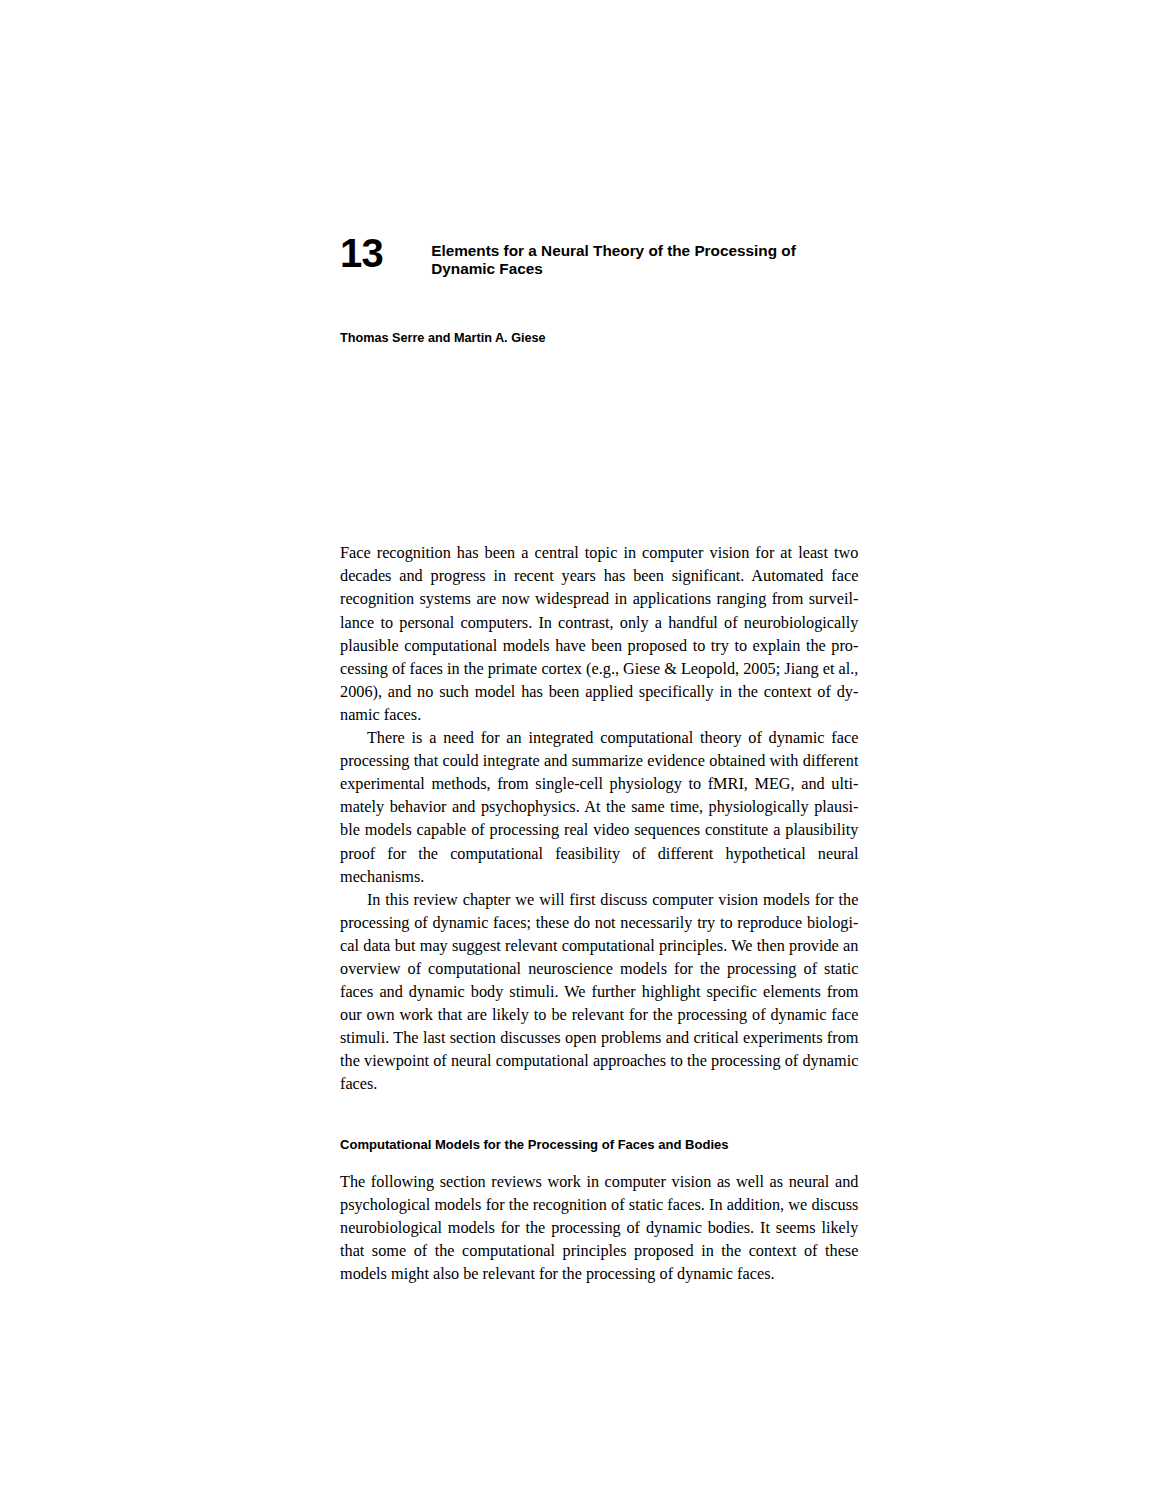13
Elements for a Neural Theory of the Processing of Dynamic Faces
Thomas Serre and Martin A. Giese
Face recognition has been a central topic in computer vision for at least two decades and progress in recent years has been significant. Automated face recognition systems are now widespread in applications ranging from surveillance to personal computers. In contrast, only a handful of neurobiologically plausible computational models have been proposed to try to explain the processing of faces in the primate cortex (e.g., Giese & Leopold, 2005; Jiang et al., 2006), and no such model has been applied specifically in the context of dynamic faces.
There is a need for an integrated computational theory of dynamic face processing that could integrate and summarize evidence obtained with different experimental methods, from single-cell physiology to fMRI, MEG, and ultimately behavior and psychophysics. At the same time, physiologically plausible models capable of processing real video sequences constitute a plausibility proof for the computational feasibility of different hypothetical neural mechanisms.
In this review chapter we will first discuss computer vision models for the processing of dynamic faces; these do not necessarily try to reproduce biological data but may suggest relevant computational principles. We then provide an overview of computational neuroscience models for the processing of static faces and dynamic body stimuli. We further highlight specific elements from our own work that are likely to be relevant for the processing of dynamic face stimuli. The last section discusses open problems and critical experiments from the viewpoint of neural computational approaches to the processing of dynamic faces.
Computational Models for the Processing of Faces and Bodies
The following section reviews work in computer vision as well as neural and psychological models for the recognition of static faces. In addition, we discuss neurobiological models for the processing of dynamic bodies. It seems likely that some of the computational principles proposed in the context of these models might also be relevant for the processing of dynamic faces.